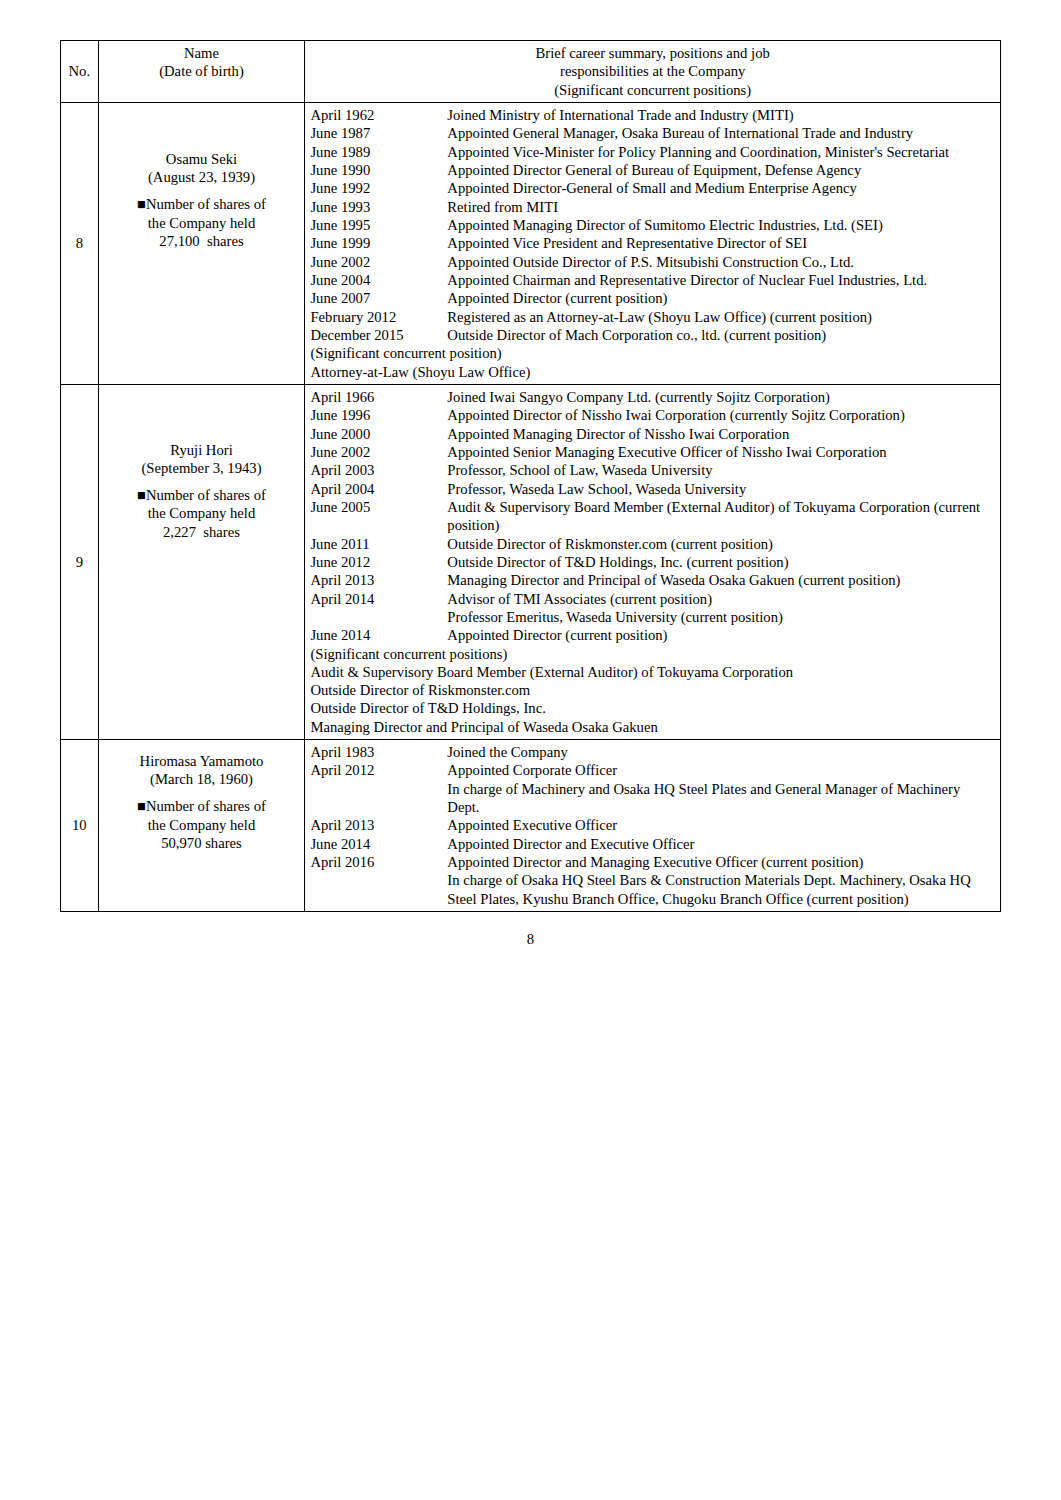| No. | Name (Date of birth) | Brief career summary, positions and job responsibilities at the Company (Significant concurrent positions) |
| --- | --- | --- |
| 8 | Osamu Seki (August 23, 1939) ■Number of shares of the Company held 27,100 shares | / April 1962 / Joined Ministry of International Trade and Industry (MITI) / / June 1987 / Appointed General Manager, Osaka Bureau of International Trade and Industry / / June 1989 / Appointed Vice-Minister for Policy Planning and Coordination, Minister's Secretariat / / June 1990 / Appointed Director General of Bureau of Equipment, Defense Agency / / June 1992 / Appointed Director-General of Small and Medium Enterprise Agency / / June 1993 / Retired from MITI / / June 1995 / Appointed Managing Director of Sumitomo Electric Industries, Ltd. (SEI) / / June 1999 / Appointed Vice President and Representative Director of SEI / / June 2002 / Appointed Outside Director of P.S. Mitsubishi Construction Co., Ltd. / / June 2004 / Appointed Chairman and Representative Director of Nuclear Fuel Industries, Ltd. / / June 2007 / Appointed Director (current position) / / February 2012 / Registered as an Attorney-at-Law (Shoyu Law Office) (current position) / / December 2015 / Outside Director of Mach Corporation co., ltd. (current position) / / (Significant concurrent position) / / Attorney-at-Law (Shoyu Law Office) / |
| 9 | Ryuji Hori (September 3, 1943) ■Number of shares of the Company held 2,227 shares | / April 1966 / Joined Iwai Sangyo Company Ltd. (currently Sojitz Corporation) / / June 1996 / Appointed Director of Nissho Iwai Corporation (currently Sojitz Corporation) / / June 2000 / Appointed Managing Director of Nissho Iwai Corporation / / June 2002 / Appointed Senior Managing Executive Officer of Nissho Iwai Corporation / / April 2003 / Professor, School of Law, Waseda University / / April 2004 / Professor, Waseda Law School, Waseda University / / June 2005 / Audit & Supervisory Board Member (External Auditor) of Tokuyama Corporation (current position) / / June 2011 / Outside Director of Riskmonster.com (current position) / / June 2012 / Outside Director of T&D Holdings, Inc. (current position) / / April 2013 / Managing Director and Principal of Waseda Osaka Gakuen (current position) / / April 2014 / Advisor of TMI Associates (current position) / / / Professor Emeritus, Waseda University (current position) / / June 2014 / Appointed Director (current position) / / (Significant concurrent positions) / / Audit & Supervisory Board Member (External Auditor) of Tokuyama Corporation / / Outside Director of Riskmonster.com / / Outside Director of T&D Holdings, Inc. / / Managing Director and Principal of Waseda Osaka Gakuen / |
| 10 | Hiromasa Yamamoto (March 18, 1960) ■Number of shares of the Company held 50,970 shares | / April 1983 / Joined the Company / / April 2012 / Appointed Corporate Officer / / / In charge of Machinery and Osaka HQ Steel Plates and General Manager of Machinery Dept. / / April 2013 / Appointed Executive Officer / / June 2014 / Appointed Director and Executive Officer / / April 2016 / Appointed Director and Managing Executive Officer (current position) / / / In charge of Osaka HQ Steel Bars & Construction Materials Dept. Machinery, Osaka HQ Steel Plates, Kyushu Branch Office, Chugoku Branch Office (current position) / |
8